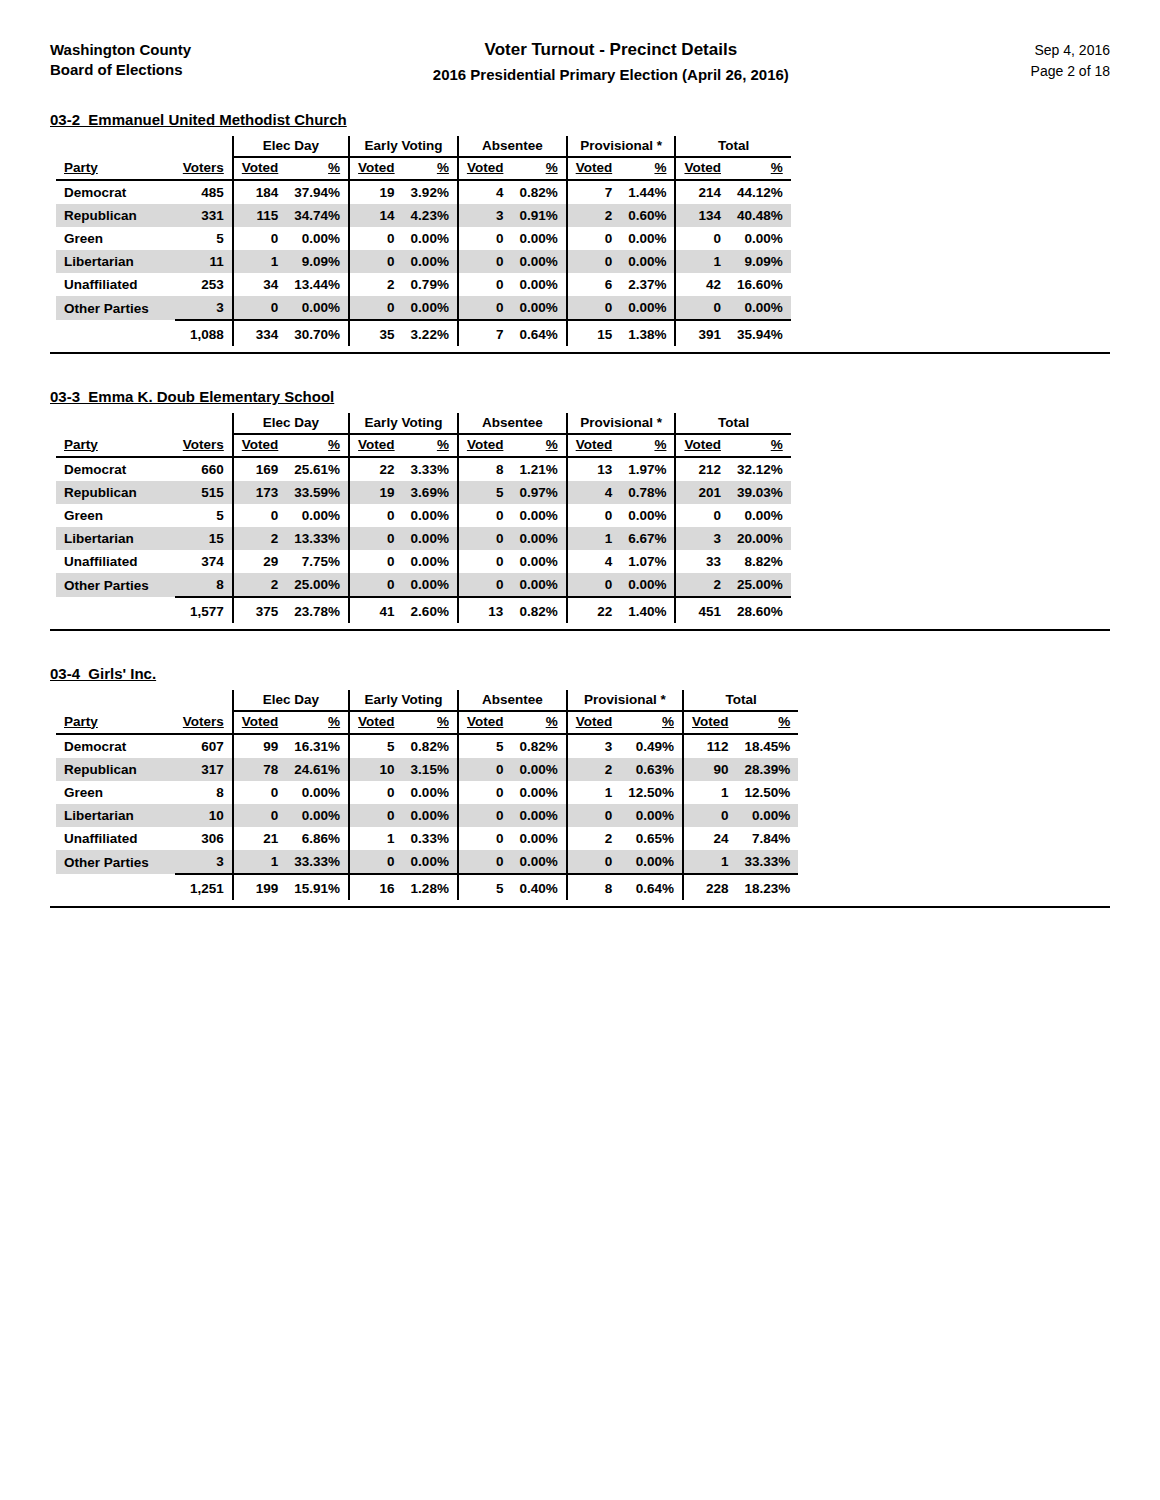Washington County
Board of Elections
Voter Turnout - Precinct Details
2016 Presidential Primary Election (April 26, 2016)
Sep 4, 2016
Page 2 of 18
03-2 Emmanuel United Methodist Church
| | | Elec Day | Early Voting | Absentee | Provisional * | Total |
| --- | --- | --- | --- | --- | --- | --- |
| Party | Voters | Voted | % | Voted | % | Voted | % | Voted | % | Voted | % |
| Democrat | 485 | 184 | 37.94% | 19 | 3.92% | 4 | 0.82% | 7 | 1.44% | 214 | 44.12% |
| Republican | 331 | 115 | 34.74% | 14 | 4.23% | 3 | 0.91% | 2 | 0.60% | 134 | 40.48% |
| Green | 5 | 0 | 0.00% | 0 | 0.00% | 0 | 0.00% | 0 | 0.00% | 0 | 0.00% |
| Libertarian | 11 | 1 | 9.09% | 0 | 0.00% | 0 | 0.00% | 0 | 0.00% | 1 | 9.09% |
| Unaffiliated | 253 | 34 | 13.44% | 2 | 0.79% | 0 | 0.00% | 6 | 2.37% | 42 | 16.60% |
| Other Parties | 3 | 0 | 0.00% | 0 | 0.00% | 0 | 0.00% | 0 | 0.00% | 0 | 0.00% |
| | 1,088 | 334 | 30.70% | 35 | 3.22% | 7 | 0.64% | 15 | 1.38% | 391 | 35.94% |
03-3 Emma K. Doub Elementary School
| | | Elec Day | Early Voting | Absentee | Provisional * | Total |
| --- | --- | --- | --- | --- | --- | --- |
| Party | Voters | Voted | % | Voted | % | Voted | % | Voted | % | Voted | % |
| Democrat | 660 | 169 | 25.61% | 22 | 3.33% | 8 | 1.21% | 13 | 1.97% | 212 | 32.12% |
| Republican | 515 | 173 | 33.59% | 19 | 3.69% | 5 | 0.97% | 4 | 0.78% | 201 | 39.03% |
| Green | 5 | 0 | 0.00% | 0 | 0.00% | 0 | 0.00% | 0 | 0.00% | 0 | 0.00% |
| Libertarian | 15 | 2 | 13.33% | 0 | 0.00% | 0 | 0.00% | 1 | 6.67% | 3 | 20.00% |
| Unaffiliated | 374 | 29 | 7.75% | 0 | 0.00% | 0 | 0.00% | 4 | 1.07% | 33 | 8.82% |
| Other Parties | 8 | 2 | 25.00% | 0 | 0.00% | 0 | 0.00% | 0 | 0.00% | 2 | 25.00% |
| | 1,577 | 375 | 23.78% | 41 | 2.60% | 13 | 0.82% | 22 | 1.40% | 451 | 28.60% |
03-4 Girls' Inc.
| | | Elec Day | Early Voting | Absentee | Provisional * | Total |
| --- | --- | --- | --- | --- | --- | --- |
| Party | Voters | Voted | % | Voted | % | Voted | % | Voted | % | Voted | % |
| Democrat | 607 | 99 | 16.31% | 5 | 0.82% | 5 | 0.82% | 3 | 0.49% | 112 | 18.45% |
| Republican | 317 | 78 | 24.61% | 10 | 3.15% | 0 | 0.00% | 2 | 0.63% | 90 | 28.39% |
| Green | 8 | 0 | 0.00% | 0 | 0.00% | 0 | 0.00% | 1 | 12.50% | 1 | 12.50% |
| Libertarian | 10 | 0 | 0.00% | 0 | 0.00% | 0 | 0.00% | 0 | 0.00% | 0 | 0.00% |
| Unaffiliated | 306 | 21 | 6.86% | 1 | 0.33% | 0 | 0.00% | 2 | 0.65% | 24 | 7.84% |
| Other Parties | 3 | 1 | 33.33% | 0 | 0.00% | 0 | 0.00% | 0 | 0.00% | 1 | 33.33% |
| | 1,251 | 199 | 15.91% | 16 | 1.28% | 5 | 0.40% | 8 | 0.64% | 228 | 18.23% |